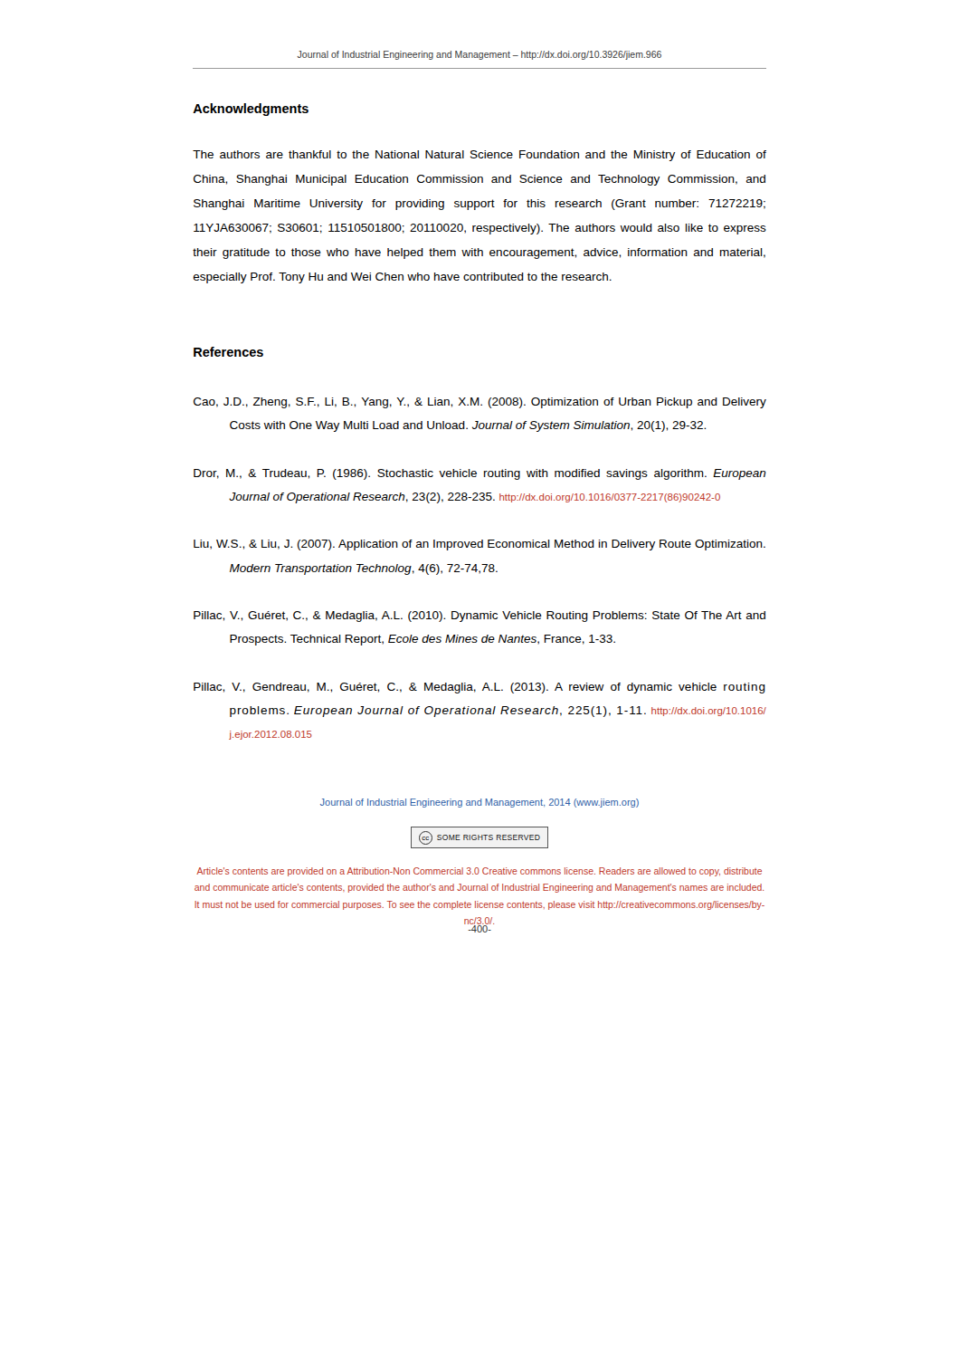Journal of Industrial Engineering and Management – http://dx.doi.org/10.3926/jiem.966
Acknowledgments
The authors are thankful to the National Natural Science Foundation and the Ministry of Education of China, Shanghai Municipal Education Commission and Science and Technology Commission, and Shanghai Maritime University for providing support for this research (Grant number: 71272219; 11YJA630067; S30601; 11510501800; 20110020, respectively). The authors would also like to express their gratitude to those who have helped them with encouragement, advice, information and material, especially Prof. Tony Hu and Wei Chen who have contributed to the research.
References
Cao, J.D., Zheng, S.F., Li, B., Yang, Y., & Lian, X.M. (2008). Optimization of Urban Pickup and Delivery Costs with One Way Multi Load and Unload. Journal of System Simulation, 20(1), 29-32.
Dror, M., & Trudeau, P. (1986). Stochastic vehicle routing with modified savings algorithm. European Journal of Operational Research, 23(2), 228-235. http://dx.doi.org/10.1016/0377-2217(86)90242-0
Liu, W.S., & Liu, J. (2007). Application of an Improved Economical Method in Delivery Route Optimization. Modern Transportation Technolog, 4(6), 72-74,78.
Pillac, V., Guéret, C., & Medaglia, A.L. (2010). Dynamic Vehicle Routing Problems: State Of The Art and Prospects. Technical Report, Ecole des Mines de Nantes, France, 1-33.
Pillac, V., Gendreau, M., Guéret, C., & Medaglia, A.L. (2013). A review of dynamic vehicle routing problems. European Journal of Operational Research, 225(1), 1-11. http://dx.doi.org/10.1016/j.ejor.2012.08.015
Journal of Industrial Engineering and Management, 2014 (www.jiem.org)
cc SOME RIGHTS RESERVED
Article's contents are provided on a Attribution-Non Commercial 3.0 Creative commons license. Readers are allowed to copy, distribute and communicate article's contents, provided the author's and Journal of Industrial Engineering and Management's names are included. It must not be used for commercial purposes. To see the complete license contents, please visit http://creativecommons.org/licenses/by-nc/3.0/.
-400-